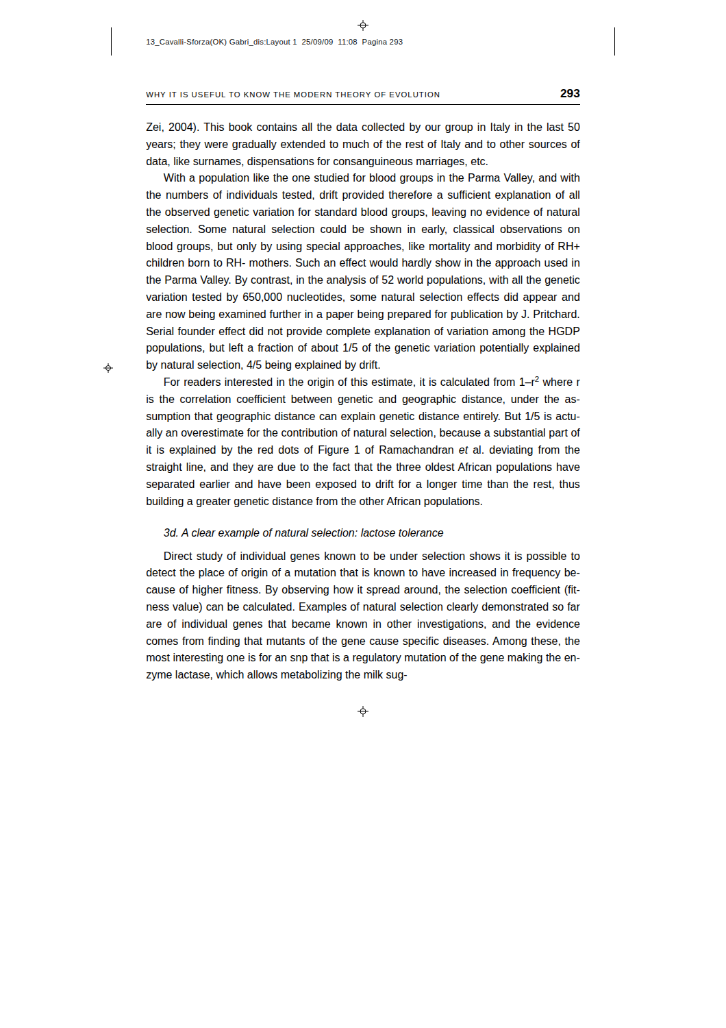13_Cavalli-Sforza(OK) Gabri_dis:Layout 1 25/09/09 11:08 Pagina 293
Why it is useful to know the modern theory of evolution 293
Zei, 2004). This book contains all the data collected by our group in Italy in the last 50 years; they were gradually extended to much of the rest of Italy and to other sources of data, like surnames, dispensations for consanguineous marriages, etc.
With a population like the one studied for blood groups in the Parma Valley, and with the numbers of individuals tested, drift provided therefore a sufficient explanation of all the observed genetic variation for standard blood groups, leaving no evidence of natural selection. Some natural selection could be shown in early, classical observations on blood groups, but only by using special approaches, like mortality and morbidity of RH+ children born to RH- mothers. Such an effect would hardly show in the approach used in the Parma Valley. By contrast, in the analysis of 52 world populations, with all the genetic variation tested by 650,000 nucleotides, some natural selection effects did appear and are now being examined further in a paper being prepared for publication by J. Pritchard. Serial founder effect did not provide complete explanation of variation among the HGDP populations, but left a fraction of about 1/5 of the genetic variation potentially explained by natural selection, 4/5 being explained by drift.
For readers interested in the origin of this estimate, it is calculated from 1–r2 where r is the correlation coefficient between genetic and geographic distance, under the assumption that geographic distance can explain genetic distance entirely. But 1/5 is actually an overestimate for the contribution of natural selection, because a substantial part of it is explained by the red dots of Figure 1 of Ramachandran et al. deviating from the straight line, and they are due to the fact that the three oldest African populations have separated earlier and have been exposed to drift for a longer time than the rest, thus building a greater genetic distance from the other African populations.
3d. A clear example of natural selection: lactose tolerance
Direct study of individual genes known to be under selection shows it is possible to detect the place of origin of a mutation that is known to have increased in frequency because of higher fitness. By observing how it spread around, the selection coefficient (fitness value) can be calculated. Examples of natural selection clearly demonstrated so far are of individual genes that became known in other investigations, and the evidence comes from finding that mutants of the gene cause specific diseases. Among these, the most interesting one is for an snp that is a regulatory mutation of the gene making the enzyme lactase, which allows metabolizing the milk sug-